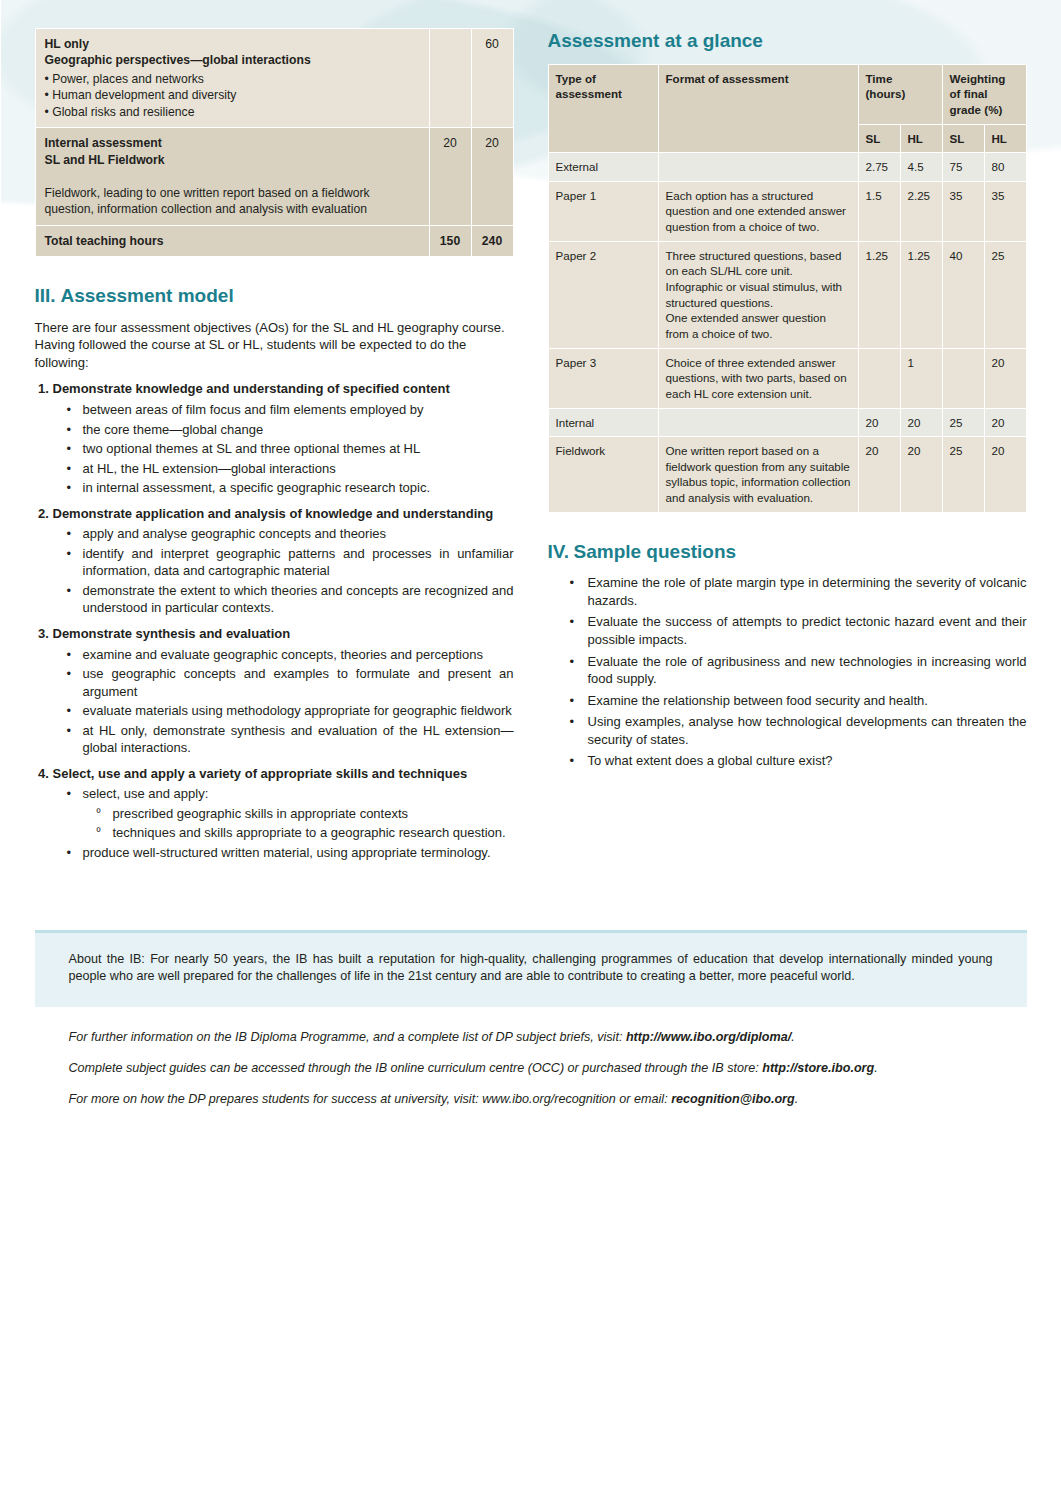| HL only Geographic perspectives—global interactions Power, places and networks Human development and diversity Global risks and resilience | | 60 |
| Internal assessment SL and HL Fieldwork Fieldwork, leading to one written report based on a fieldwork question, information collection and analysis with evaluation | 20 | 20 |
| Total teaching hours | 150 | 240 |
III. Assessment model
There are four assessment objectives (AOs) for the SL and HL geography course. Having followed the course at SL or HL, students will be expected to do the following:
Demonstrate knowledge and understanding of specified content
between areas of film focus and film elements employed by
the core theme—global change
two optional themes at SL and three optional themes at HL
at HL, the HL extension—global interactions
in internal assessment, a specific geographic research topic.
Demonstrate application and analysis of knowledge and understanding
apply and analyse geographic concepts and theories
identify and interpret geographic patterns and processes in unfamiliar information, data and cartographic material
demonstrate the extent to which theories and concepts are recognized and understood in particular contexts.
Demonstrate synthesis and evaluation
examine and evaluate geographic concepts, theories and perceptions
use geographic concepts and examples to formulate and present an argument
evaluate materials using methodology appropriate for geographic fieldwork
at HL only, demonstrate synthesis and evaluation of the HL extension—global interactions.
Select, use and apply a variety of appropriate skills and techniques
select, use and apply:
prescribed geographic skills in appropriate contexts
techniques and skills appropriate to a geographic research question.
produce well-structured written material, using appropriate terminology.
Assessment at a glance
| Type of assessment | Format of assessment | Time (hours) | Weighting of final grade (%) |
| --- | --- | --- | --- |
| SL | HL | SL | HL |
| External | | 2.75 | 4.5 | 75 | 80 |
| Paper 1 | Each option has a structured question and one extended answer question from a choice of two. | 1.5 | 2.25 | 35 | 35 |
| Paper 2 | Three structured questions, based on each SL/HL core unit. Infographic or visual stimulus, with structured questions. One extended answer question from a choice of two. | 1.25 | 1.25 | 40 | 25 |
| Paper 3 | Choice of three extended answer questions, with two parts, based on each HL core extension unit. | | 1 | | 20 |
| Internal | | 20 | 20 | 25 | 20 |
| Fieldwork | One written report based on a fieldwork question from any suitable syllabus topic, information collection and analysis with evaluation. | 20 | 20 | 25 | 20 |
IV. Sample questions
Examine the role of plate margin type in determining the severity of volcanic hazards.
Evaluate the success of attempts to predict tectonic hazard event and their possible impacts.
Evaluate the role of agribusiness and new technologies in increasing world food supply.
Examine the relationship between food security and health.
Using examples, analyse how technological developments can threaten the security of states.
To what extent does a global culture exist?
About the IB: For nearly 50 years, the IB has built a reputation for high-quality, challenging programmes of education that develop internationally minded young people who are well prepared for the challenges of life in the 21st century and are able to contribute to creating a better, more peaceful world.
For further information on the IB Diploma Programme, and a complete list of DP subject briefs, visit: http://www.ibo.org/diploma/.
Complete subject guides can be accessed through the IB online curriculum centre (OCC) or purchased through the IB store: http://store.ibo.org.
For more on how the DP prepares students for success at university, visit: www.ibo.org/recognition or email: recognition@ibo.org.